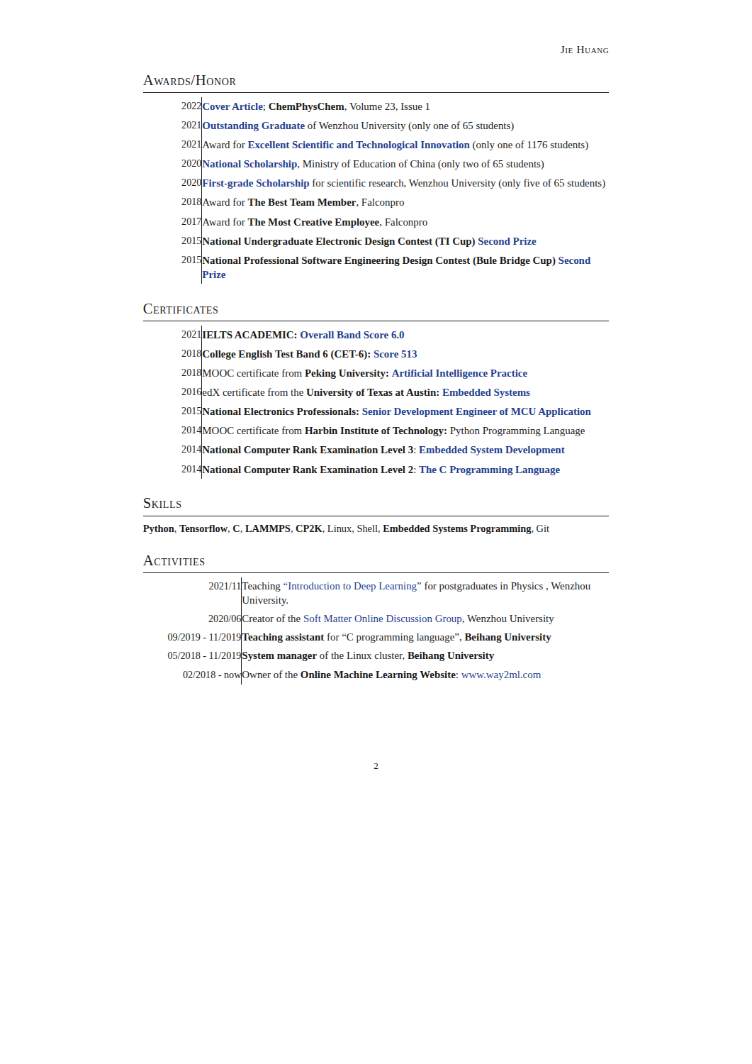Jie Huang
Awards/Honor
| 2022 | Cover Article ; ChemPhysChem , Volume 23, Issue 1 |
| 2021 | Outstanding Graduate of Wenzhou University (only one of 65 students) |
| 2021 | Award for Excellent Scientific and Technological Innovation (only one of 1176 students) |
| 2020 | National Scholarship , Ministry of Education of China (only two of 65 students) |
| 2020 | First-grade Scholarship for scientific research, Wenzhou University (only five of 65 students) |
| 2018 | Award for The Best Team Member , Falconpro |
| 2017 | Award for The Most Creative Employee , Falconpro |
| 2015 | National Undergraduate Electronic Design Contest (TI Cup) Second Prize |
| 2015 | National Professional Software Engineering Design Contest (Bule Bridge Cup) Second Prize |
Certificates
| 2021 | IELTS ACADEMIC: Overall Band Score 6.0 |
| 2018 | College English Test Band 6 (CET-6): Score 513 |
| 2018 | MOOC certificate from Peking University: Artificial Intelligence Practice |
| 2016 | edX certificate from the University of Texas at Austin: Embedded Systems |
| 2015 | National Electronics Professionals: Senior Development Engineer of MCU Application |
| 2014 | MOOC certificate from Harbin Institute of Technology: Python Programming Language |
| 2014 | National Computer Rank Examination Level 3 : Embedded System Development |
| 2014 | National Computer Rank Examination Level 2 : The C Programming Language |
Skills
Python, Tensorflow, C, LAMMPS, CP2K, Linux, Shell, Embedded Systems Programming, Git
Activities
| 2021/11 | Teaching “Introduction to Deep Learning” for postgraduates in Physics , Wenzhou University. |
| 2020/06 | Creator of the Soft Matter Online Discussion Group , Wenzhou University |
| 09/2019 - 11/2019 | Teaching assistant for “C programming language”, Beihang University |
| 05/2018 - 11/2019 | System manager of the Linux cluster, Beihang University |
| 02/2018 - now | Owner of the Online Machine Learning Website : www.way2ml.com |
2